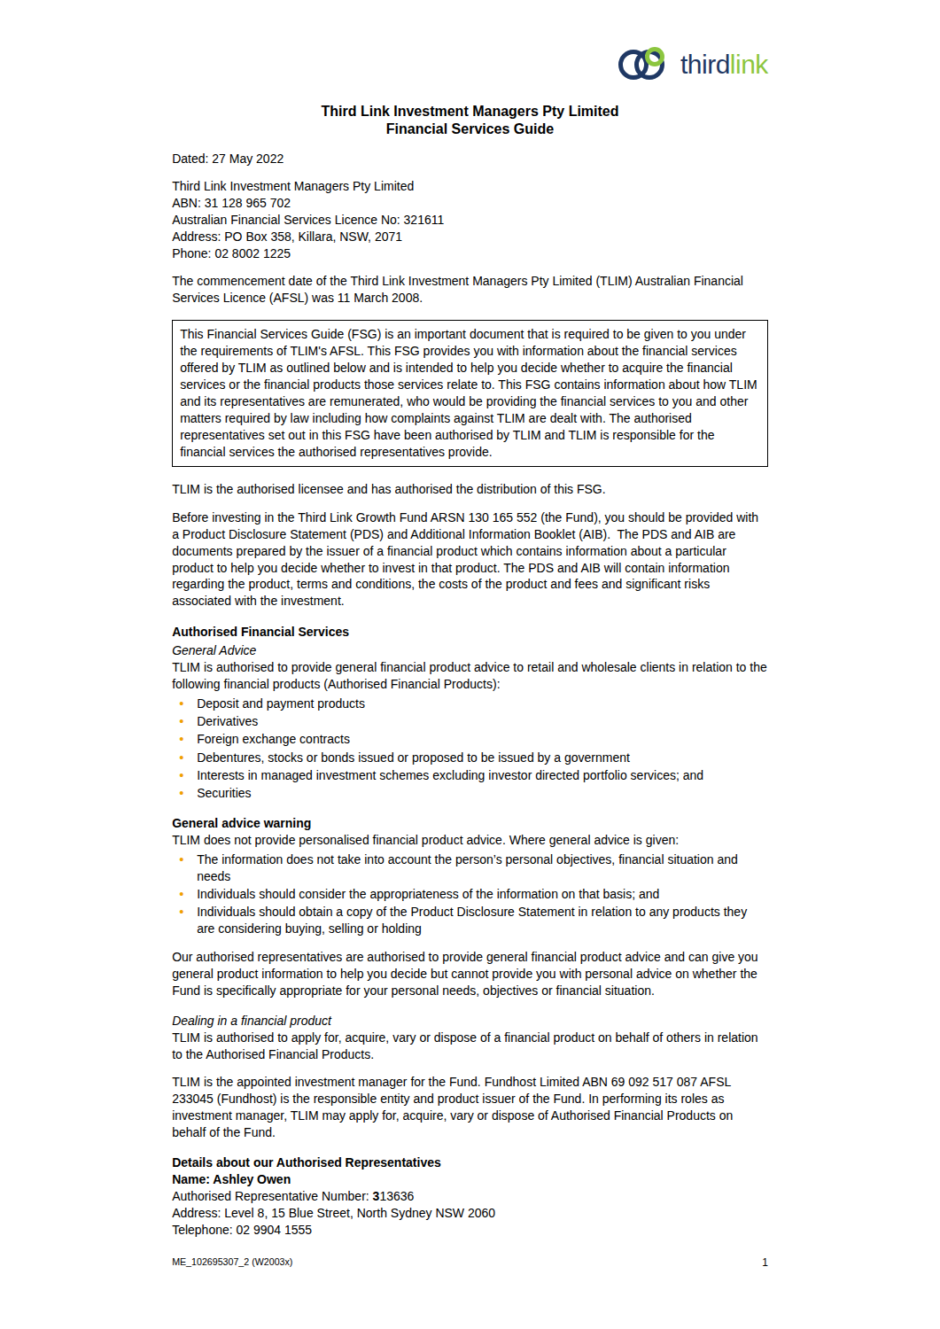third link
Third Link Investment Managers Pty Limited
Financial Services Guide
Dated: 27 May 2022
Third Link Investment Managers Pty Limited
ABN: 31 128 965 702
Australian Financial Services Licence No: 321611
Address: PO Box 358, Killara, NSW, 2071
Phone: 02 8002 1225
The commencement date of the Third Link Investment Managers Pty Limited (TLIM) Australian Financial Services Licence (AFSL) was 11 March 2008.
This Financial Services Guide (FSG) is an important document that is required to be given to you under the requirements of TLIM's AFSL. This FSG provides you with information about the financial services offered by TLIM as outlined below and is intended to help you decide whether to acquire the financial services or the financial products those services relate to. This FSG contains information about how TLIM and its representatives are remunerated, who would be providing the financial services to you and other matters required by law including how complaints against TLIM are dealt with. The authorised representatives set out in this FSG have been authorised by TLIM and TLIM is responsible for the financial services the authorised representatives provide.
TLIM is the authorised licensee and has authorised the distribution of this FSG.
Before investing in the Third Link Growth Fund ARSN 130 165 552 (the Fund), you should be provided with a Product Disclosure Statement (PDS) and Additional Information Booklet (AIB). The PDS and AIB are documents prepared by the issuer of a financial product which contains information about a particular product to help you decide whether to invest in that product. The PDS and AIB will contain information regarding the product, terms and conditions, the costs of the product and fees and significant risks associated with the investment.
Authorised Financial Services
General Advice
TLIM is authorised to provide general financial product advice to retail and wholesale clients in relation to the following financial products (Authorised Financial Products):
Deposit and payment products
Derivatives
Foreign exchange contracts
Debentures, stocks or bonds issued or proposed to be issued by a government
Interests in managed investment schemes excluding investor directed portfolio services; and
Securities
General advice warning
TLIM does not provide personalised financial product advice. Where general advice is given:
The information does not take into account the person’s personal objectives, financial situation and needs
Individuals should consider the appropriateness of the information on that basis; and
Individuals should obtain a copy of the Product Disclosure Statement in relation to any products they are considering buying, selling or holding
Our authorised representatives are authorised to provide general financial product advice and can give you general product information to help you decide but cannot provide you with personal advice on whether the Fund is specifically appropriate for your personal needs, objectives or financial situation.
Dealing in a financial product
TLIM is authorised to apply for, acquire, vary or dispose of a financial product on behalf of others in relation to the Authorised Financial Products.
TLIM is the appointed investment manager for the Fund. Fundhost Limited ABN 69 092 517 087 AFSL 233045 (Fundhost) is the responsible entity and product issuer of the Fund. In performing its roles as investment manager, TLIM may apply for, acquire, vary or dispose of Authorised Financial Products on behalf of the Fund.
Details about our Authorised Representatives
Name: Ashley Owen
Authorised Representative Number: 313636
Address: Level 8, 15 Blue Street, North Sydney NSW 2060
Telephone: 02 9904 1555
ME_102695307_2 (W2003x) 1